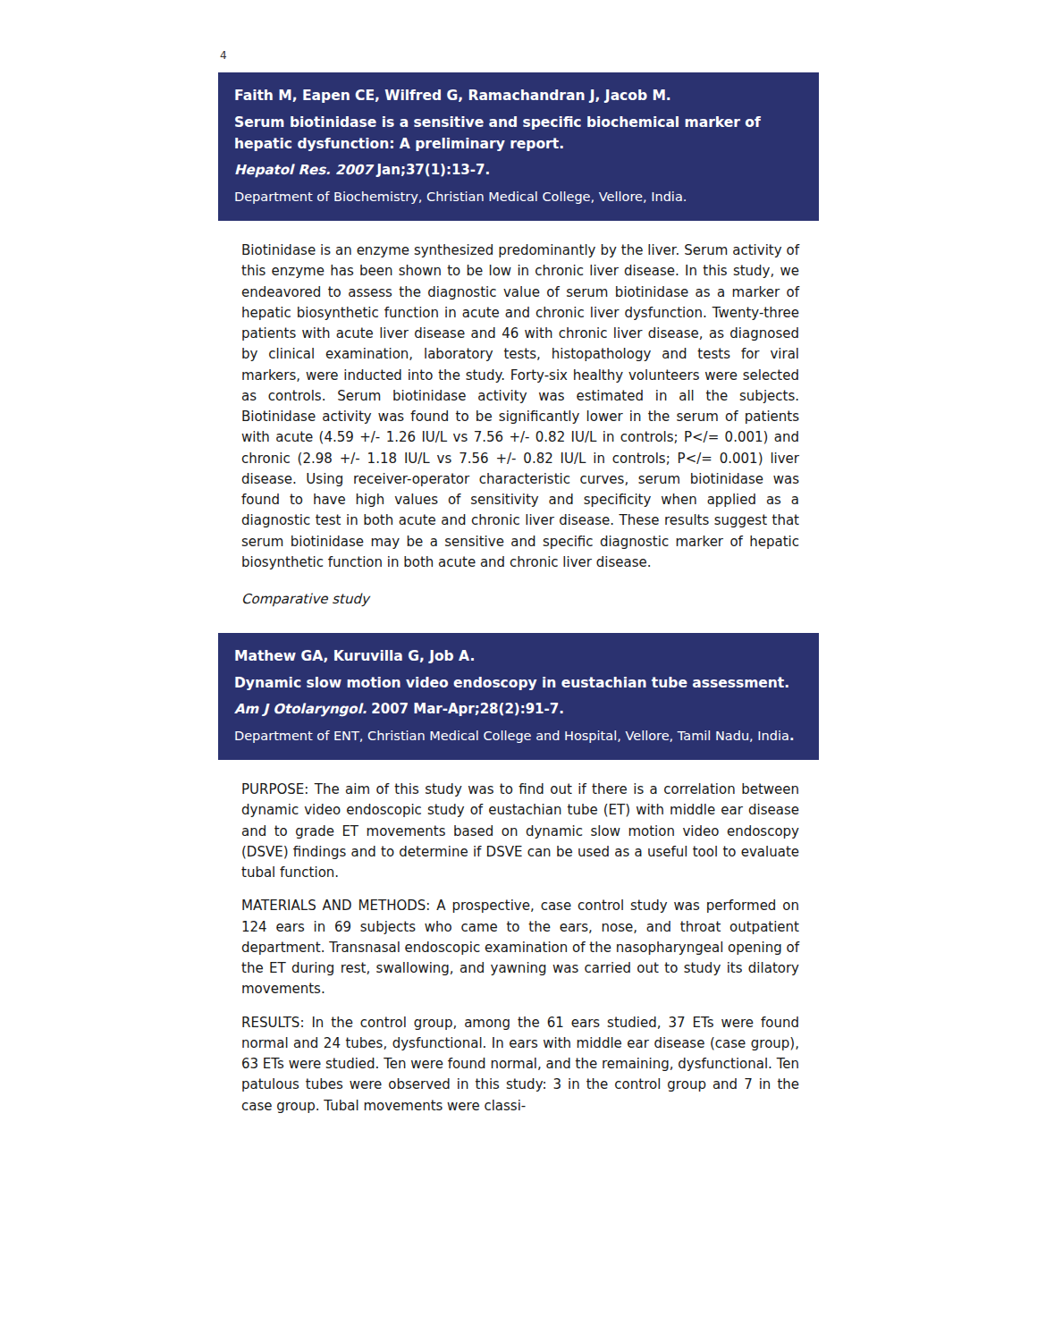4
Faith M, Eapen CE, Wilfred G, Ramachandran J, Jacob M.
Serum biotinidase is a sensitive and specific biochemical marker of hepatic dysfunction: A preliminary report.
Hepatol Res. 2007 Jan;37(1):13-7.
Department of Biochemistry, Christian Medical College, Vellore, India.
Biotinidase is an enzyme synthesized predominantly by the liver. Serum activity of this enzyme has been shown to be low in chronic liver disease. In this study, we endeavored to assess the diagnostic value of serum biotinidase as a marker of hepatic biosynthetic function in acute and chronic liver dysfunction. Twenty-three patients with acute liver disease and 46 with chronic liver disease, as diagnosed by clinical examination, laboratory tests, histopathology and tests for viral markers, were inducted into the study. Forty-six healthy volunteers were selected as controls. Serum biotinidase activity was estimated in all the subjects. Biotinidase activity was found to be significantly lower in the serum of patients with acute (4.59 +/- 1.26 IU/L vs 7.56 +/- 0.82 IU/L in controls; P</= 0.001) and chronic (2.98 +/- 1.18 IU/L vs 7.56 +/- 0.82 IU/L in controls; P</= 0.001) liver disease. Using receiver-operator characteristic curves, serum biotinidase was found to have high values of sensitivity and specificity when applied as a diagnostic test in both acute and chronic liver disease. These results suggest that serum biotinidase may be a sensitive and specific diagnostic marker of hepatic biosynthetic function in both acute and chronic liver disease.
Comparative study
Mathew GA, Kuruvilla G, Job A.
Dynamic slow motion video endoscopy in eustachian tube assessment.
Am J Otolaryngol. 2007 Mar-Apr;28(2):91-7.
Department of ENT, Christian Medical College and Hospital, Vellore, Tamil Nadu, India.
PURPOSE: The aim of this study was to find out if there is a correlation between dynamic video endoscopic study of eustachian tube (ET) with middle ear disease and to grade ET movements based on dynamic slow motion video endoscopy (DSVE) findings and to determine if DSVE can be used as a useful tool to evaluate tubal function.
MATERIALS AND METHODS: A prospective, case control study was performed on 124 ears in 69 subjects who came to the ears, nose, and throat outpatient department. Transnasal endoscopic examination of the nasopharyngeal opening of the ET during rest, swallowing, and yawning was carried out to study its dilatory movements.
RESULTS: In the control group, among the 61 ears studied, 37 ETs were found normal and 24 tubes, dysfunctional. In ears with middle ear disease (case group), 63 ETs were studied. Ten were found normal, and the remaining, dysfunctional. Ten patulous tubes were observed in this study: 3 in the control group and 7 in the case group. Tubal movements were classi-